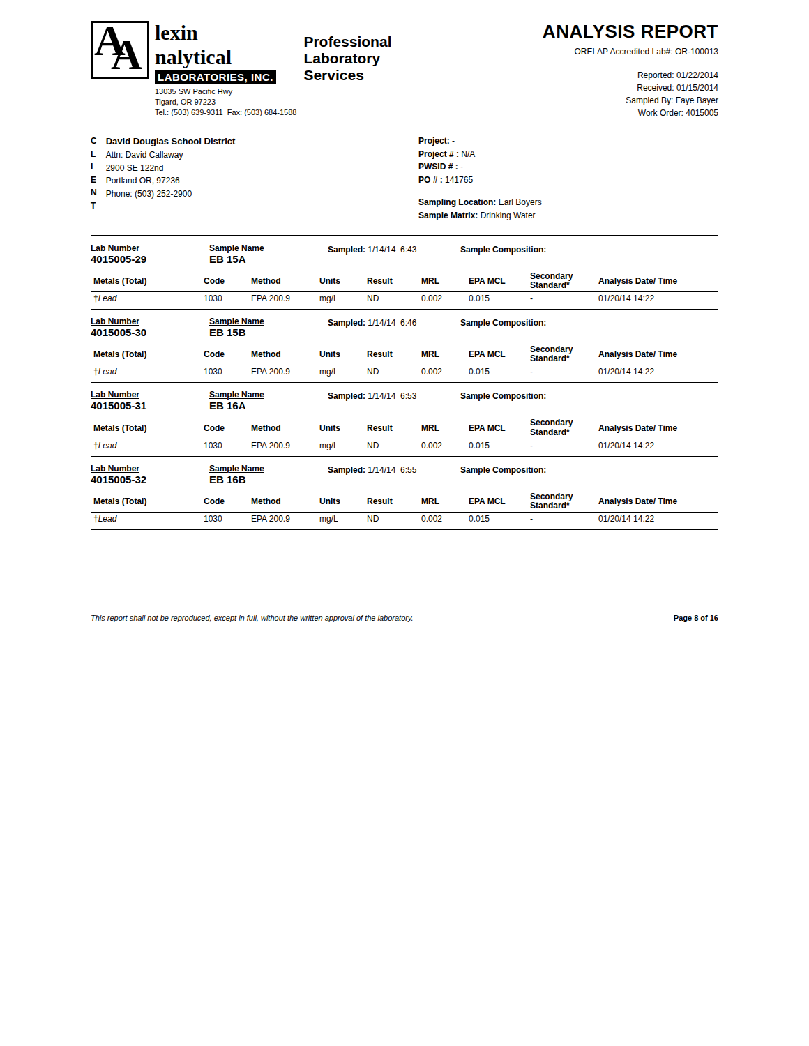A A
lexin
nalytical
LABORATORIES, INC.
13035 SW Pacific Hwy
Tigard, OR 97223
Tel.: (503) 639-9311 Fax: (503) 684-1588
Professional
Laboratory
Services
ANALYSIS REPORT
ORELAP Accredited Lab#: OR-100013
Reported: 01/22/2014
Received: 01/15/2014
Sampled By: Faye Bayer
Work Order: 4015005
C
L
I
E
N
T
David Douglas School District
Attn: David Callaway
2900 SE 122nd
Portland OR, 97236
Phone: (503) 252-2900
Project: -
Project # : N/A
PWSID # : -
PO # : 141765
Sampling Location: Earl Boyers
Sample Matrix: Drinking Water
Lab Number 4015005-29
Sample Name EB 15A
Sampled: 1/14/14 6:43
Sample Composition:
| Metals (Total) | Code | Method | Units | Result | MRL | EPA MCL | Secondary Standard* | Analysis Date/ Time |
| --- | --- | --- | --- | --- | --- | --- | --- | --- |
| † Lead | 1030 | EPA 200.9 | mg/L | ND | 0.002 | 0.015 | - | 01/20/14 14:22 |
Lab Number 4015005-30
Sample Name EB 15B
Sampled: 1/14/14 6:46
Sample Composition:
| Metals (Total) | Code | Method | Units | Result | MRL | EPA MCL | Secondary Standard* | Analysis Date/ Time |
| --- | --- | --- | --- | --- | --- | --- | --- | --- |
| † Lead | 1030 | EPA 200.9 | mg/L | ND | 0.002 | 0.015 | - | 01/20/14 14:22 |
Lab Number 4015005-31
Sample Name EB 16A
Sampled: 1/14/14 6:53
Sample Composition:
| Metals (Total) | Code | Method | Units | Result | MRL | EPA MCL | Secondary Standard* | Analysis Date/ Time |
| --- | --- | --- | --- | --- | --- | --- | --- | --- |
| † Lead | 1030 | EPA 200.9 | mg/L | ND | 0.002 | 0.015 | - | 01/20/14 14:22 |
Lab Number 4015005-32
Sample Name EB 16B
Sampled: 1/14/14 6:55
Sample Composition:
| Metals (Total) | Code | Method | Units | Result | MRL | EPA MCL | Secondary Standard* | Analysis Date/ Time |
| --- | --- | --- | --- | --- | --- | --- | --- | --- |
| † Lead | 1030 | EPA 200.9 | mg/L | ND | 0.002 | 0.015 | - | 01/20/14 14:22 |
This report shall not be reproduced, except in full, without the written approval of the laboratory.
Page 8 of 16